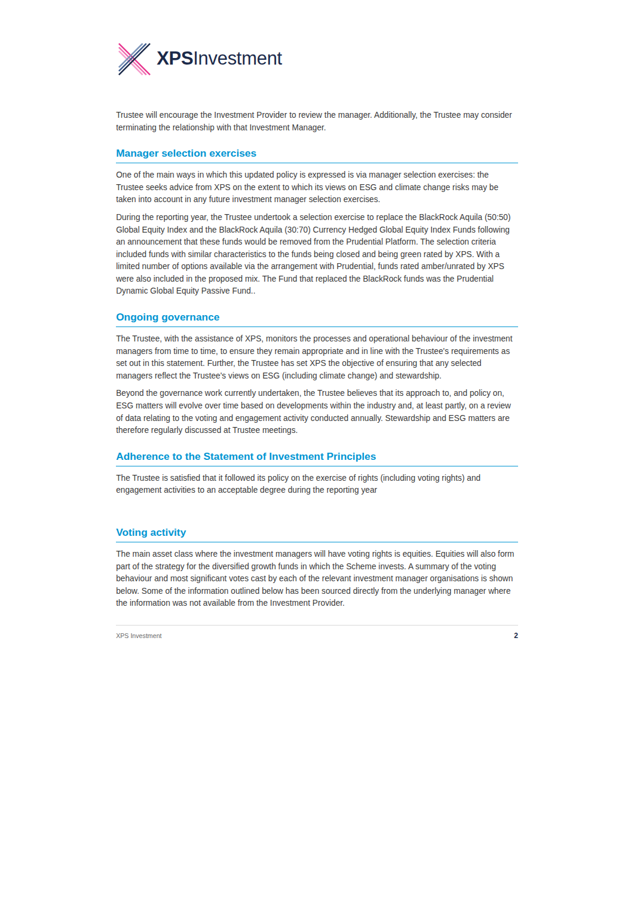XPS Investment
Trustee will encourage the Investment Provider to review the manager. Additionally, the Trustee may consider terminating the relationship with that Investment Manager.
Manager selection exercises
One of the main ways in which this updated policy is expressed is via manager selection exercises: the Trustee seeks advice from XPS on the extent to which its views on ESG and climate change risks may be taken into account in any future investment manager selection exercises.
During the reporting year, the Trustee undertook a selection exercise to replace the BlackRock Aquila (50:50) Global Equity Index and the BlackRock Aquila (30:70) Currency Hedged Global Equity Index Funds following an announcement that these funds would be removed from the Prudential Platform. The selection criteria included funds with similar characteristics to the funds being closed and being green rated by XPS. With a limited number of options available via the arrangement with Prudential, funds rated amber/unrated by XPS were also included in the proposed mix. The Fund that replaced the BlackRock funds was the Prudential Dynamic Global Equity Passive Fund..
Ongoing governance
The Trustee, with the assistance of XPS, monitors the processes and operational behaviour of the investment managers from time to time, to ensure they remain appropriate and in line with the Trustee's requirements as set out in this statement. Further, the Trustee has set XPS the objective of ensuring that any selected managers reflect the Trustee's views on ESG (including climate change) and stewardship.
Beyond the governance work currently undertaken, the Trustee believes that its approach to, and policy on, ESG matters will evolve over time based on developments within the industry and, at least partly, on a review of data relating to the voting and engagement activity conducted annually. Stewardship and ESG matters are therefore regularly discussed at Trustee meetings.
Adherence to the Statement of Investment Principles
The Trustee is satisfied that it followed its policy on the exercise of rights (including voting rights) and engagement activities to an acceptable degree during the reporting year
Voting activity
The main asset class where the investment managers will have voting rights is equities. Equities will also form part of the strategy for the diversified growth funds in which the Scheme invests. A summary of the voting behaviour and most significant votes cast by each of the relevant investment manager organisations is shown below. Some of the information outlined below has been sourced directly from the underlying manager where the information was not available from the Investment Provider.
XPS Investment 2